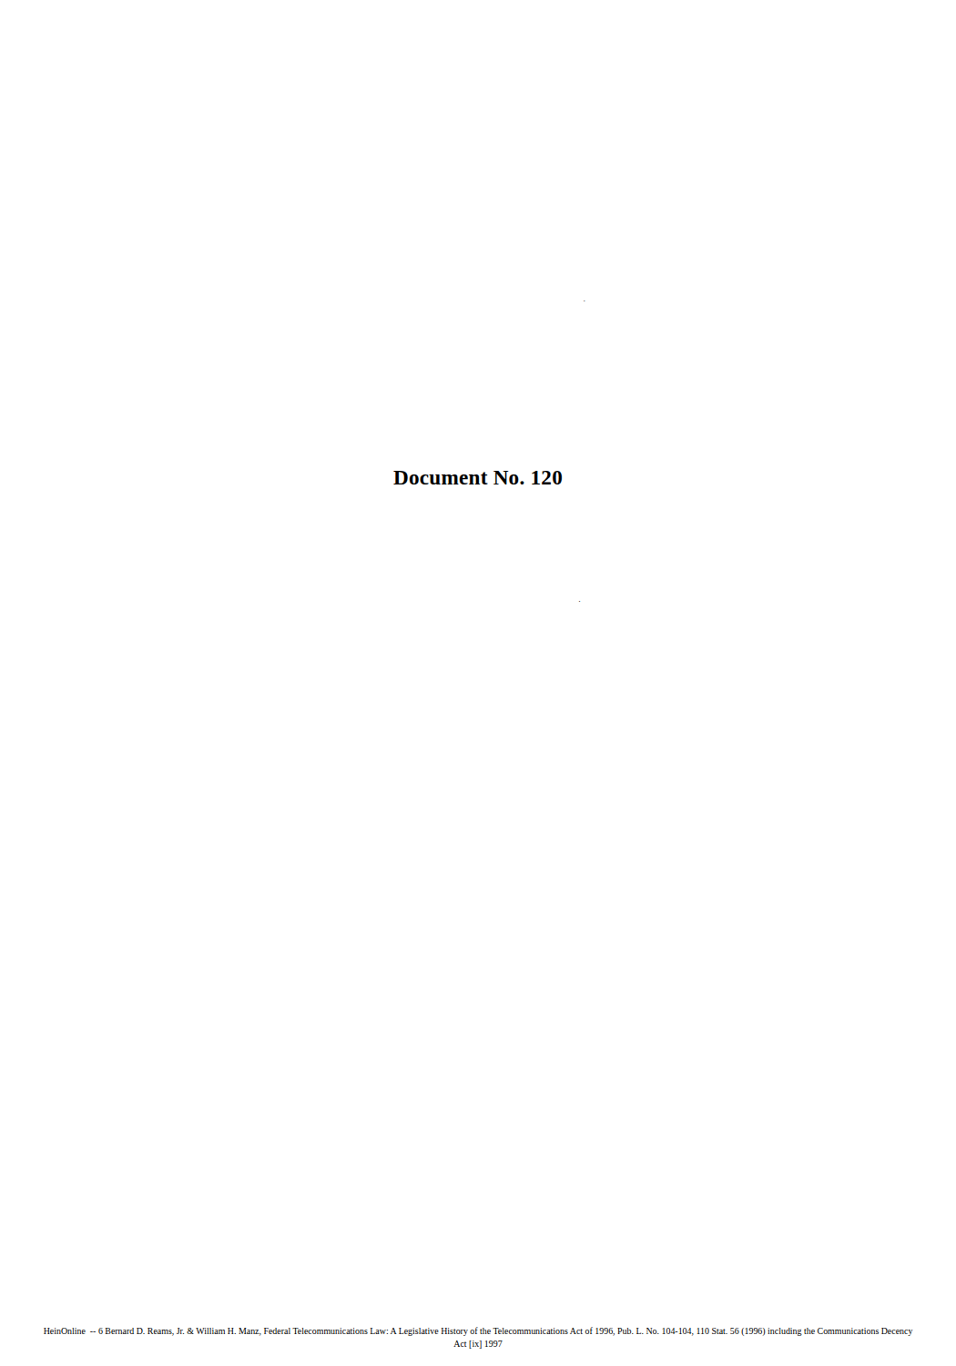.
Document No. 120
.
HeinOnline -- 6 Bernard D. Reams, Jr. & William H. Manz, Federal Telecommunications Law: A Legislative History of the Telecommunications Act of 1996, Pub. L. No. 104-104, 110 Stat. 56 (1996) including the Communications Decency Act [ix] 1997